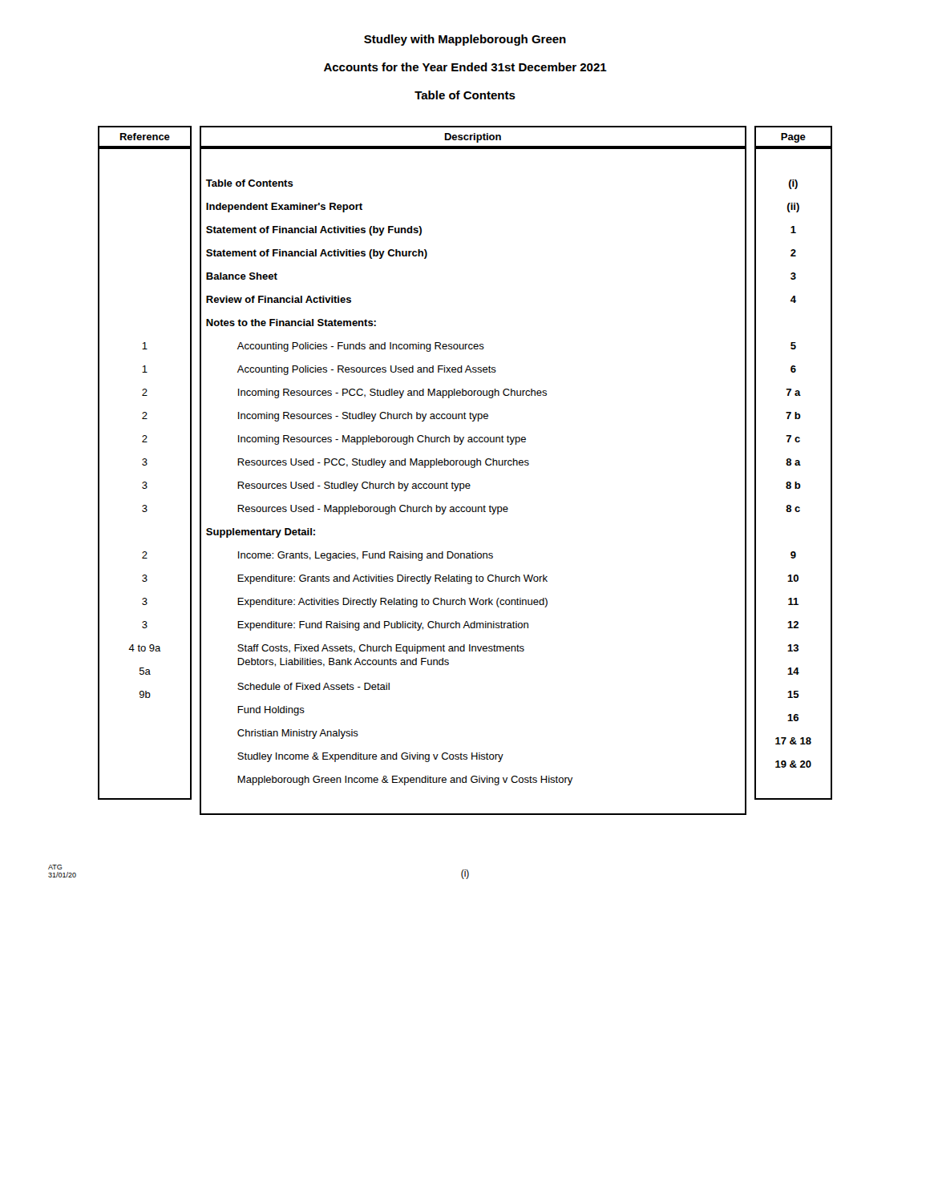Studley with Mappleborough Green
Accounts for the Year Ended 31st December 2021
Table of Contents
| Reference | Description | Page |
| --- | --- | --- |
| / 1 / / 1 / / 2 / / 2 / / 2 / / 3 / / 3 / / 3 / / 2 / / 3 / / 3 / / 3 / / 4 to 9a / / 5a / / 9b / | / Table of Contents / / Independent Examiner's Report / / Statement of Financial Activities (by Funds) / / Statement of Financial Activities (by Church) / / Balance Sheet / / Review of Financial Activities / / Notes to the Financial Statements: / / Accounting Policies - Funds and Incoming Resources / / Accounting Policies - Resources Used and Fixed Assets / / Incoming Resources - PCC, Studley and Mappleborough Churches / / Incoming Resources - Studley Church by account type / / Incoming Resources - Mappleborough Church by account type / / Resources Used - PCC, Studley and Mappleborough Churches / / Resources Used - Studley Church by account type / / Resources Used - Mappleborough Church by account type / / Supplementary Detail: / / Income: Grants, Legacies, Fund Raising and Donations / / Expenditure: Grants and Activities Directly Relating to Church Work / / Expenditure: Activities Directly Relating to Church Work (continued) / / Expenditure: Fund Raising and Publicity, Church Administration / / Staff Costs, Fixed Assets, Church Equipment and Investments Debtors, Liabilities, Bank Accounts and Funds / / Schedule of Fixed Assets - Detail / / Fund Holdings / / Christian Ministry Analysis / / Studley Income & Expenditure and Giving v Costs History / / Mappleborough Green Income & Expenditure and Giving v Costs History / | / (i) / / (ii) / / 1 / / 2 / / 3 / / 4 / / 5 / / 6 / / 7 a / / 7 b / / 7 c / / 8 a / / 8 b / / 8 c / / 9 / / 10 / / 11 / / 12 / / 13 / / 14 / / 15 / / 16 / / 17 & 18 / / 19 & 20 / |
ATG
31/01/20
(i)